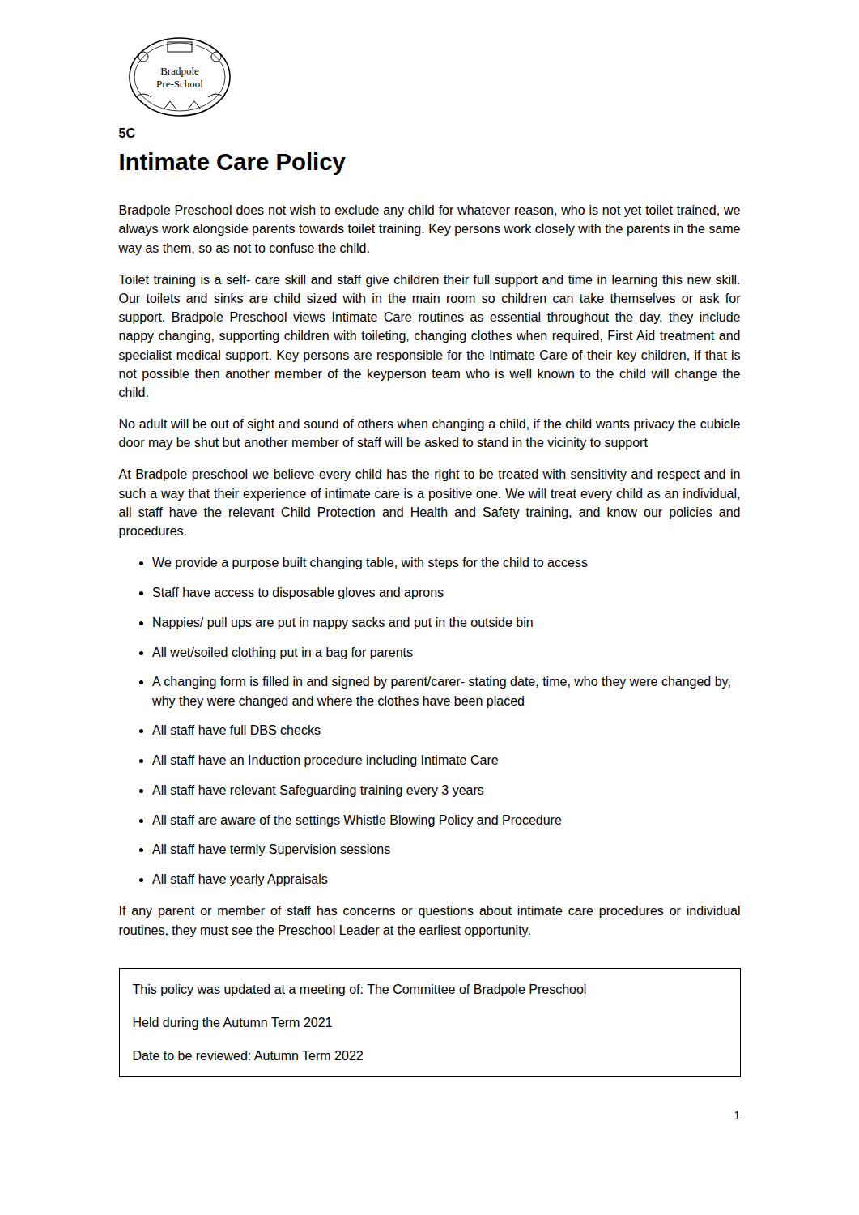Bradpole Pre-School
5C
Intimate Care Policy
Bradpole Preschool does not wish to exclude any child for whatever reason, who is not yet toilet trained, we always work alongside parents towards toilet training. Key persons work closely with the parents in the same way as them, so as not to confuse the child.
Toilet training is a self- care skill and staff give children their full support and time in learning this new skill. Our toilets and sinks are child sized with in the main room so children can take themselves or ask for support. Bradpole Preschool views Intimate Care routines as essential throughout the day, they include nappy changing, supporting children with toileting, changing clothes when required, First Aid treatment and specialist medical support. Key persons are responsible for the Intimate Care of their key children, if that is not possible then another member of the keyperson team who is well known to the child will change the child.
No adult will be out of sight and sound of others when changing a child, if the child wants privacy the cubicle door may be shut but another member of staff will be asked to stand in the vicinity to support
At Bradpole preschool we believe every child has the right to be treated with sensitivity and respect and in such a way that their experience of intimate care is a positive one. We will treat every child as an individual, all staff have the relevant Child Protection and Health and Safety training, and know our policies and procedures.
We provide a purpose built changing table, with steps for the child to access
Staff have access to disposable gloves and aprons
Nappies/ pull ups are put in nappy sacks and put in the outside bin
All wet/soiled clothing put in a bag for parents
A changing form is filled in and signed by parent/carer- stating date, time, who they were changed by, why they were changed and where the clothes have been placed
All staff have full DBS checks
All staff have an Induction procedure including Intimate Care
All staff have relevant Safeguarding training every 3 years
All staff are aware of the settings Whistle Blowing Policy and Procedure
All staff have termly Supervision sessions
All staff have yearly Appraisals
If any parent or member of staff has concerns or questions about intimate care procedures or individual routines, they must see the Preschool Leader at the earliest opportunity.
This policy was updated at a meeting of: The Committee of Bradpole Preschool
Held during the Autumn Term 2021
Date to be reviewed: Autumn Term 2022
1